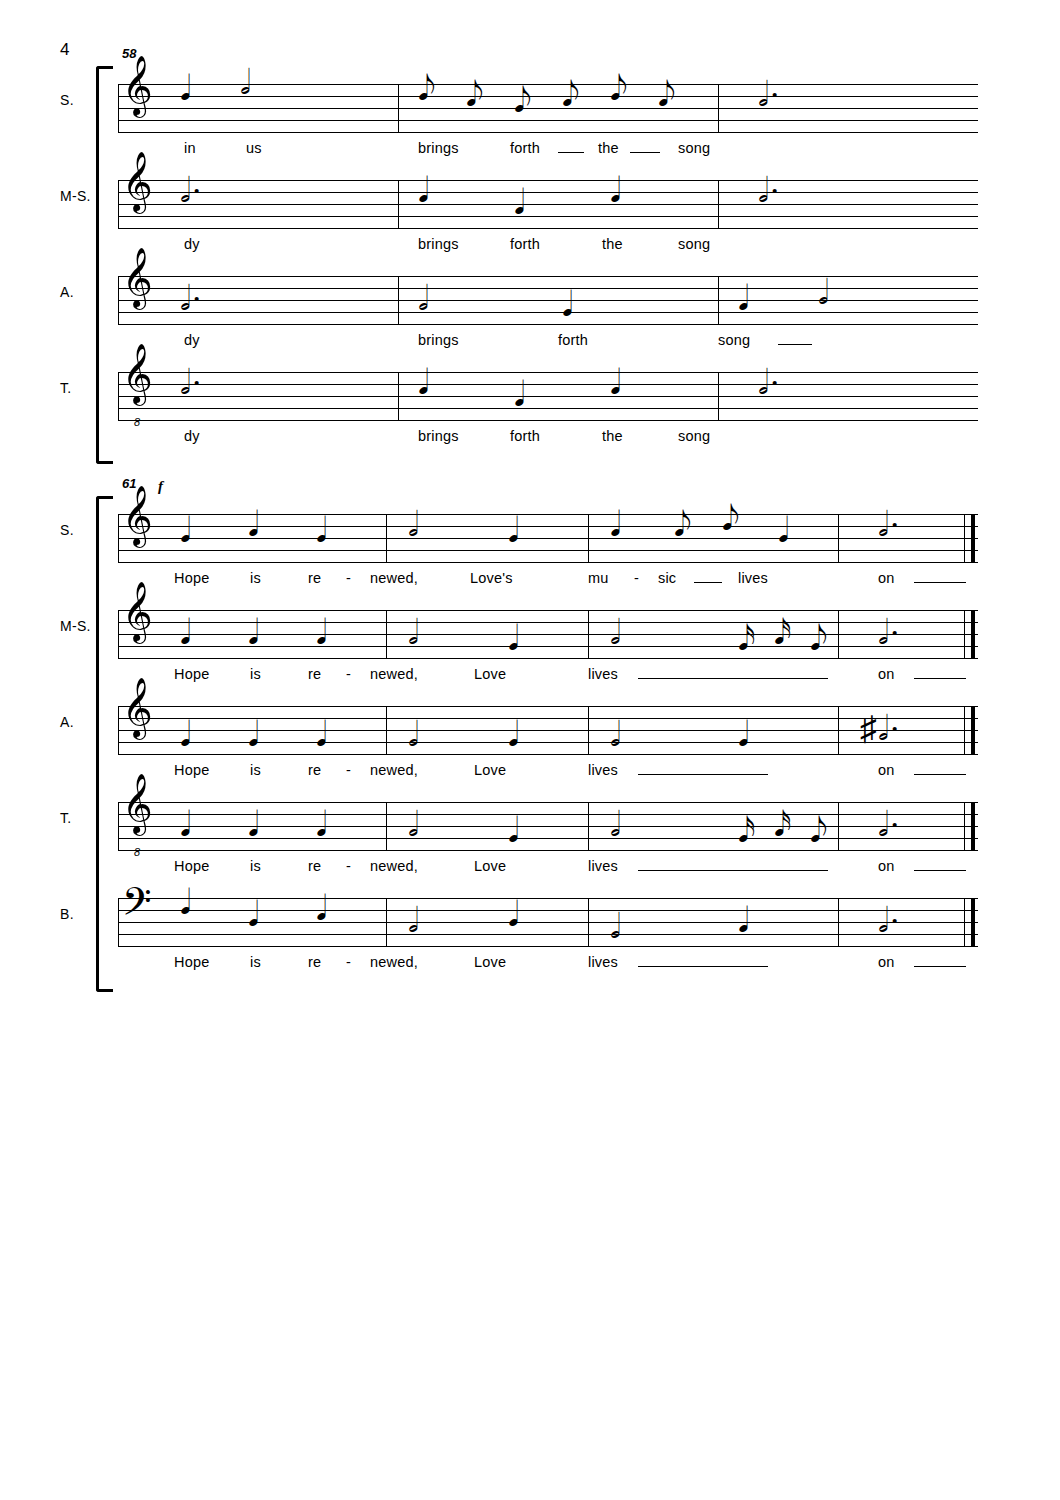4
58
S.
𝄞
𝅘𝅥
𝅗𝅥
𝅘𝅥𝅮
𝅘𝅥𝅮
𝅘𝅥𝅮
𝅘𝅥𝅮
𝅘𝅥𝅮
𝅘𝅥𝅮
𝅗𝅥·
in us brings forth the song
M-S.
𝄞
𝅗𝅥·
𝅘𝅥
𝅘𝅥
𝅘𝅥
𝅗𝅥·
dy brings forth the song
A.
𝄞
𝅗𝅥·
𝅗𝅥
𝅘𝅥
𝅘𝅥
𝅗𝅥
dy brings forth song
T.
𝄞
8
𝅗𝅥·
𝅘𝅥
𝅘𝅥
𝅘𝅥
𝅗𝅥·
dy brings forth the song
61
f
S.
𝄞
𝅘𝅥
𝅘𝅥
𝅘𝅥
𝅗𝅥
𝅘𝅥
𝅘𝅥
𝅘𝅥𝅮
𝅘𝅥𝅮
𝅘𝅥
𝅗𝅥·
Hope is re newed, Love's mu sic lives on
-
-
M-S.
𝄞
𝅘𝅥
𝅘𝅥
𝅘𝅥
𝅗𝅥
𝅘𝅥
𝅗𝅥
𝅘𝅥𝅯
𝅘𝅥𝅯
𝅘𝅥𝅮
𝅗𝅥·
Hope is re newed, Love lives on
-
A.
𝄞
𝅘𝅥
𝅘𝅥
𝅘𝅥
𝅗𝅥
𝅘𝅥
𝅗𝅥
𝅘𝅥
♯
𝅗𝅥·
Hope is re newed, Love lives on
-
T.
𝄞
8
𝅘𝅥
𝅘𝅥
𝅘𝅥
𝅗𝅥
𝅘𝅥
𝅗𝅥
𝅘𝅥𝅯
𝅘𝅥𝅯
𝅘𝅥𝅮
𝅗𝅥·
Hope is re newed, Love lives on
-
B.
𝄢
𝅘𝅥
𝅘𝅥
𝅘𝅥
𝅗𝅥
𝅘𝅥
𝅗𝅥
𝅘𝅥
𝅗𝅥·
Hope is re newed, Love lives on
-